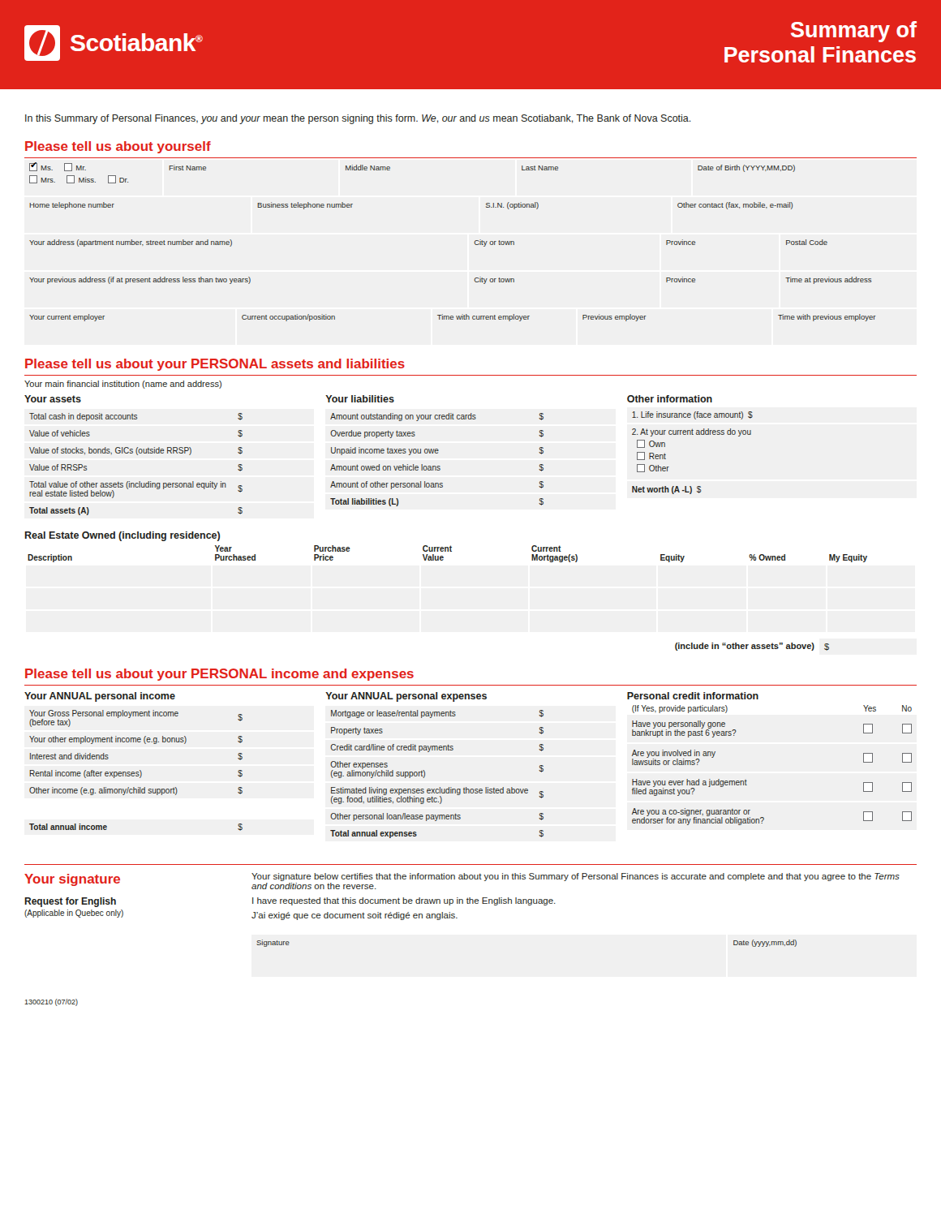Scotiabank®
Summary of
Personal Finances
In this Summary of Personal Finances, you and your mean the person signing this form. We, our and us mean Scotiabank, The Bank of Nova Scotia.
Please tell us about yourself
Ms. Mr.
Mrs. Miss. Dr.
First Name
Middle Name
Last Name
Date of Birth (YYYY,MM,DD)
Home telephone number
Business telephone number
S.I.N. (optional)
Other contact (fax, mobile, e-mail)
Your address (apartment number, street number and name)
City or town
Province
Postal Code
Your previous address (if at present address less than two years)
City or town
Province
Time at previous address
Your current employer
Current occupation/position
Time with current employer
Previous employer
Time with previous employer
Please tell us about your PERSONAL assets and liabilities
Your main financial institution (name and address)
Your assets
| Total cash in deposit accounts | $ |
| Value of vehicles | $ |
| Value of stocks, bonds, GICs (outside RRSP) | $ |
| Value of RRSPs | $ |
| Total value of other assets (including personal equity in real estate listed below) | $ |
| Total assets (A) | $ |
Your liabilities
| Amount outstanding on your credit cards | $ |
| Overdue property taxes | $ |
| Unpaid income taxes you owe | $ |
| Amount owed on vehicle loans | $ |
| Amount of other personal loans | $ |
| Total liabilities (L) | $ |
Other information
1. Life insurance (face amount) $
2. At your current address do you
Own
Rent
Other
Net worth (A -L) $
Real Estate Owned (including residence)
| Description | Year Purchased | Purchase Price | Current Value | Current Mortgage(s) | Equity | % Owned | My Equity |
| --- | --- | --- | --- | --- | --- | --- | --- |
(include in “other assets” above)$
Please tell us about your PERSONAL income and expenses
Your ANNUAL personal income
| Your Gross Personal employment income (before tax) | $ |
| Your other employment income (e.g. bonus) | $ |
| Interest and dividends | $ |
| Rental income (after expenses) | $ |
| Other income (e.g. alimony/child support) | $ |
| Total annual income | $ |
Your ANNUAL personal expenses
| Mortgage or lease/rental payments | $ |
| Property taxes | $ |
| Credit card/line of credit payments | $ |
| Other expenses (eg. alimony/child support) | $ |
| Estimated living expenses excluding those listed above (eg. food, utilities, clothing etc.) | $ |
| Other personal loan/lease payments | $ |
| Total annual expenses | $ |
Personal credit information
(If Yes, provide particulars) Yes No
Have you personally gone
bankrupt in the past 6 years?
Are you involved in any
lawsuits or claims?
Have you ever had a judgement
filed against you?
Are you a co-signer, guarantor or
endorser for any financial obligation?
Your signature
Request for English
(Applicable in Quebec only)
Your signature below certifies that the information about you in this Summary of Personal Finances is accurate and complete and that you agree to the Terms and conditions on the reverse.
I have requested that this document be drawn up in the English language.
J’ai exigé que ce document soit rédigé en anglais.
Signature
Date (yyyy,mm,dd)
1300210 (07/02)